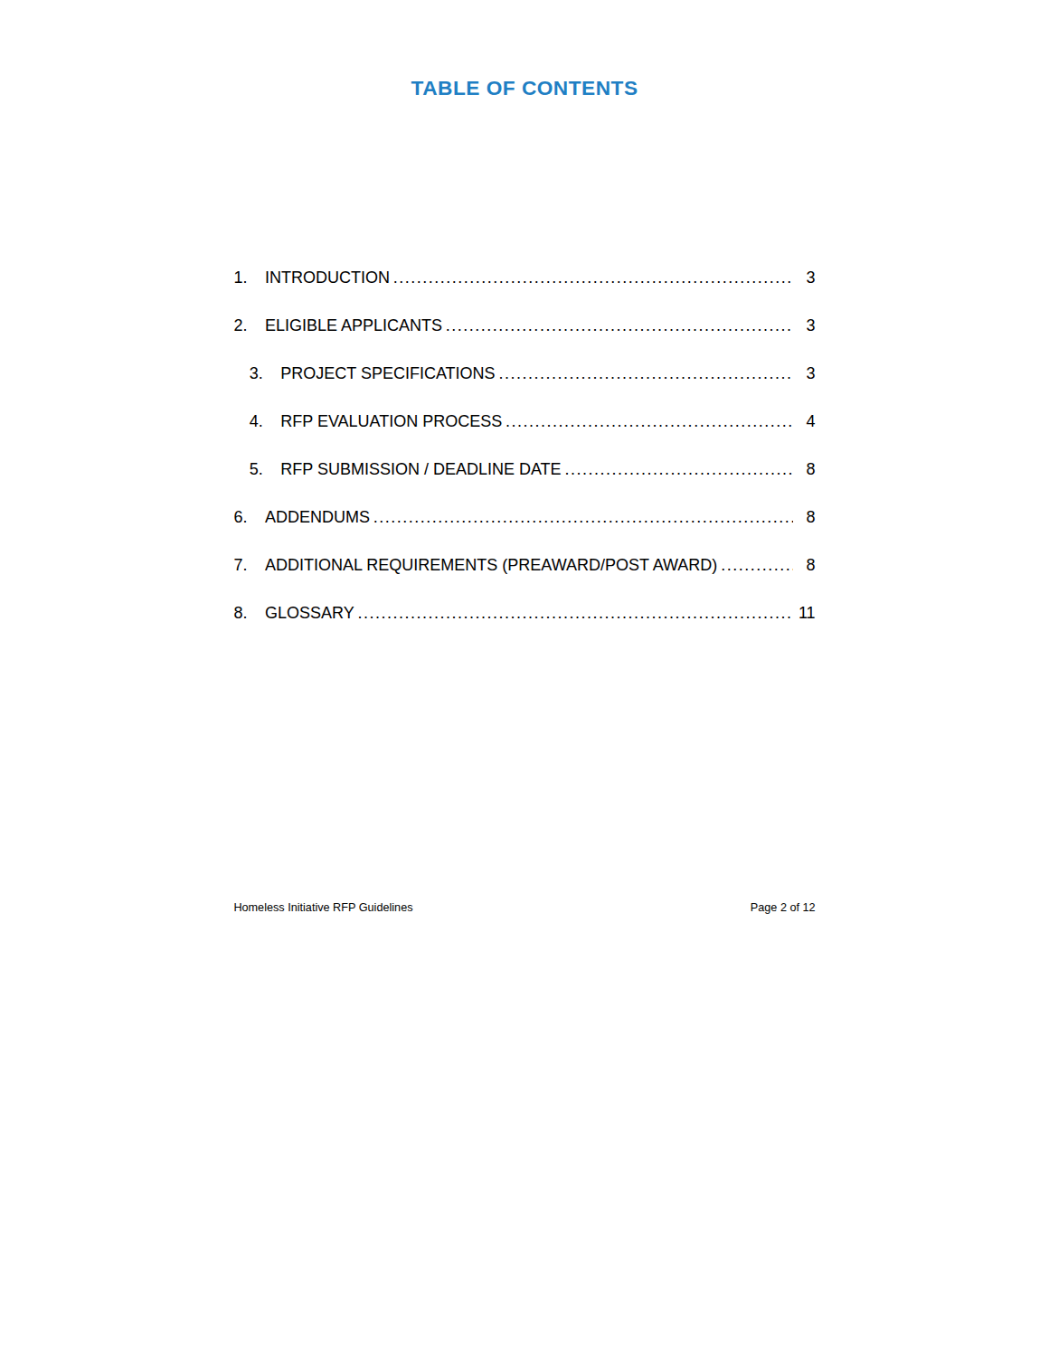TABLE OF CONTENTS
1. INTRODUCTION .................................................................................................................. 3
2. ELIGIBLE APPLICANTS ................................................................................................. 3
3. PROJECT SPECIFICATIONS ..................................................................................... 3
4. RFP EVALUATION PROCESS .................................................................................... 4
5. RFP SUBMISSION / DEADLINE DATE ....................................................................... 8
6. ADDENDUMS .............................................................................................................. 8
7. ADDITIONAL REQUIREMENTS (PREAWARD/POST AWARD) ................................................... 8
8. GLOSSARY .................................................................................................................. 11
Homeless Initiative RFP Guidelines Page 2 of 12